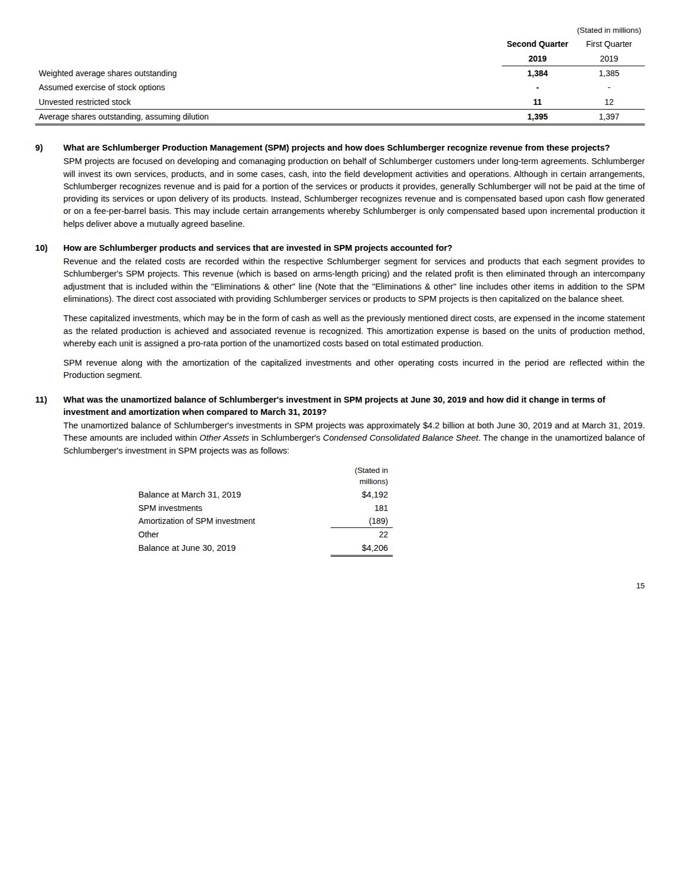| | (Stated in millions) |
| | Second Quarter | First Quarter |
| | 2019 | 2019 |
| Weighted average shares outstanding | 1,384 | 1,385 |
| Assumed exercise of stock options | - | - |
| Unvested restricted stock | 11 | 12 |
| Average shares outstanding, assuming dilution | 1,395 | 1,397 |
9) What are Schlumberger Production Management (SPM) projects and how does Schlumberger recognize revenue from these projects?
SPM projects are focused on developing and comanaging production on behalf of Schlumberger customers under long-term agreements. Schlumberger will invest its own services, products, and in some cases, cash, into the field development activities and operations. Although in certain arrangements, Schlumberger recognizes revenue and is paid for a portion of the services or products it provides, generally Schlumberger will not be paid at the time of providing its services or upon delivery of its products. Instead, Schlumberger recognizes revenue and is compensated based upon cash flow generated or on a fee-per-barrel basis. This may include certain arrangements whereby Schlumberger is only compensated based upon incremental production it helps deliver above a mutually agreed baseline.
10) How are Schlumberger products and services that are invested in SPM projects accounted for?
Revenue and the related costs are recorded within the respective Schlumberger segment for services and products that each segment provides to Schlumberger's SPM projects. This revenue (which is based on arms-length pricing) and the related profit is then eliminated through an intercompany adjustment that is included within the "Eliminations & other" line (Note that the "Eliminations & other" line includes other items in addition to the SPM eliminations). The direct cost associated with providing Schlumberger services or products to SPM projects is then capitalized on the balance sheet.
These capitalized investments, which may be in the form of cash as well as the previously mentioned direct costs, are expensed in the income statement as the related production is achieved and associated revenue is recognized. This amortization expense is based on the units of production method, whereby each unit is assigned a pro-rata portion of the unamortized costs based on total estimated production.
SPM revenue along with the amortization of the capitalized investments and other operating costs incurred in the period are reflected within the Production segment.
11) What was the unamortized balance of Schlumberger's investment in SPM projects at June 30, 2019 and how did it change in terms of investment and amortization when compared to March 31, 2019?
The unamortized balance of Schlumberger's investments in SPM projects was approximately $4.2 billion at both June 30, 2019 and at March 31, 2019. These amounts are included within Other Assets in Schlumberger's Condensed Consolidated Balance Sheet. The change in the unamortized balance of Schlumberger's investment in SPM projects was as follows:
| | (Stated in millions) |
| Balance at March 31, 2019 | $4,192 |
| SPM investments | 181 |
| Amortization of SPM investment | (189) |
| Other | 22 |
| Balance at June 30, 2019 | $4,206 |
15